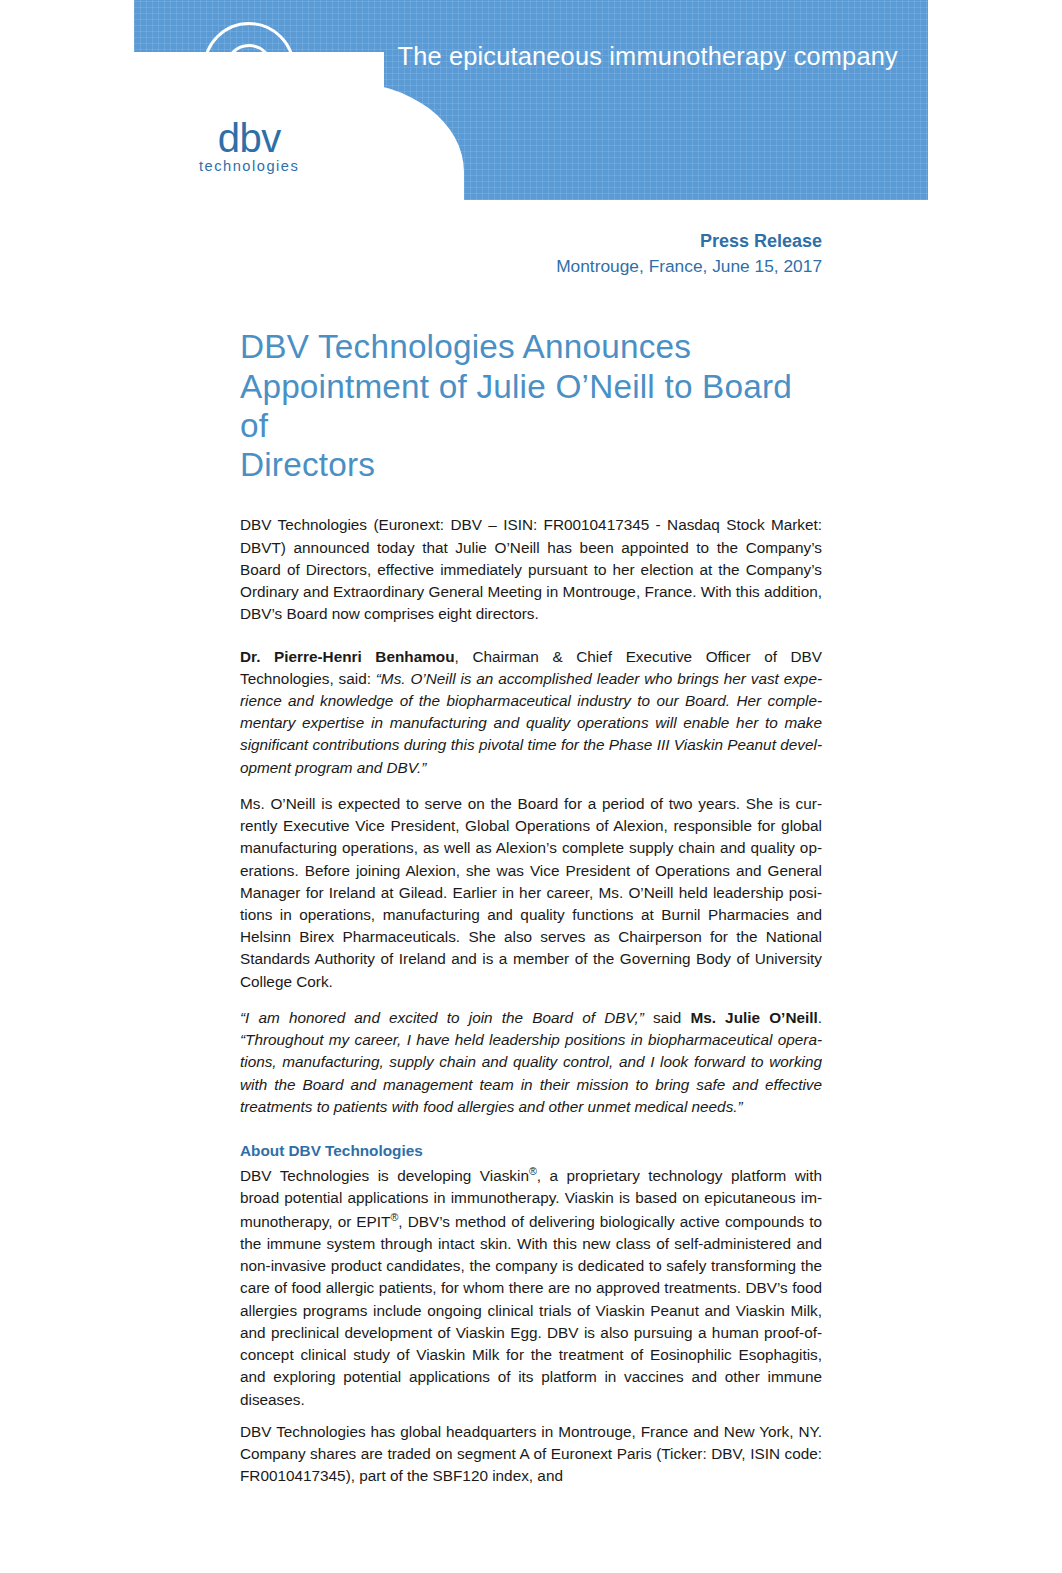The epicutaneous immunotherapy company
dbv
technologies
Press Release
Montrouge, France, June 15, 2017
DBV Technologies Announces
Appointment of Julie O’Neill to Board of
Directors
DBV Technologies (Euronext: DBV – ISIN: FR0010417345 - Nasdaq Stock Market: DBVT) announced today that Julie O’Neill has been appointed to the Company’s Board of Directors, effective immediately pursuant to her election at the Company’s Ordinary and Extraordinary General Meeting in Montrouge, France. With this addition, DBV’s Board now comprises eight directors.
Dr. Pierre-Henri Benhamou, Chairman & Chief Executive Officer of DBV Technologies, said: “Ms. O’Neill is an accomplished leader who brings her vast experience and knowledge of the biopharmaceutical industry to our Board. Her complementary expertise in manufacturing and quality operations will enable her to make significant contributions during this pivotal time for the Phase III Viaskin Peanut development program and DBV.”
Ms. O’Neill is expected to serve on the Board for a period of two years. She is currently Executive Vice President, Global Operations of Alexion, responsible for global manufacturing operations, as well as Alexion’s complete supply chain and quality operations. Before joining Alexion, she was Vice President of Operations and General Manager for Ireland at Gilead. Earlier in her career, Ms. O’Neill held leadership positions in operations, manufacturing and quality functions at Burnil Pharmacies and Helsinn Birex Pharmaceuticals. She also serves as Chairperson for the National Standards Authority of Ireland and is a member of the Governing Body of University College Cork.
“I am honored and excited to join the Board of DBV,” said Ms. Julie O’Neill. “Throughout my career, I have held leadership positions in biopharmaceutical operations, manufacturing, supply chain and quality control, and I look forward to working with the Board and management team in their mission to bring safe and effective treatments to patients with food allergies and other unmet medical needs.”
About DBV Technologies
DBV Technologies is developing Viaskin®, a proprietary technology platform with broad potential applications in immunotherapy. Viaskin is based on epicutaneous immunotherapy, or EPIT®, DBV’s method of delivering biologically active compounds to the immune system through intact skin. With this new class of self-administered and non-invasive product candidates, the company is dedicated to safely transforming the care of food allergic patients, for whom there are no approved treatments. DBV’s food allergies programs include ongoing clinical trials of Viaskin Peanut and Viaskin Milk, and preclinical development of Viaskin Egg. DBV is also pursuing a human proof-of-concept clinical study of Viaskin Milk for the treatment of Eosinophilic Esophagitis, and exploring potential applications of its platform in vaccines and other immune diseases.
DBV Technologies has global headquarters in Montrouge, France and New York, NY. Company shares are traded on segment A of Euronext Paris (Ticker: DBV, ISIN code: FR0010417345), part of the SBF120 index, and